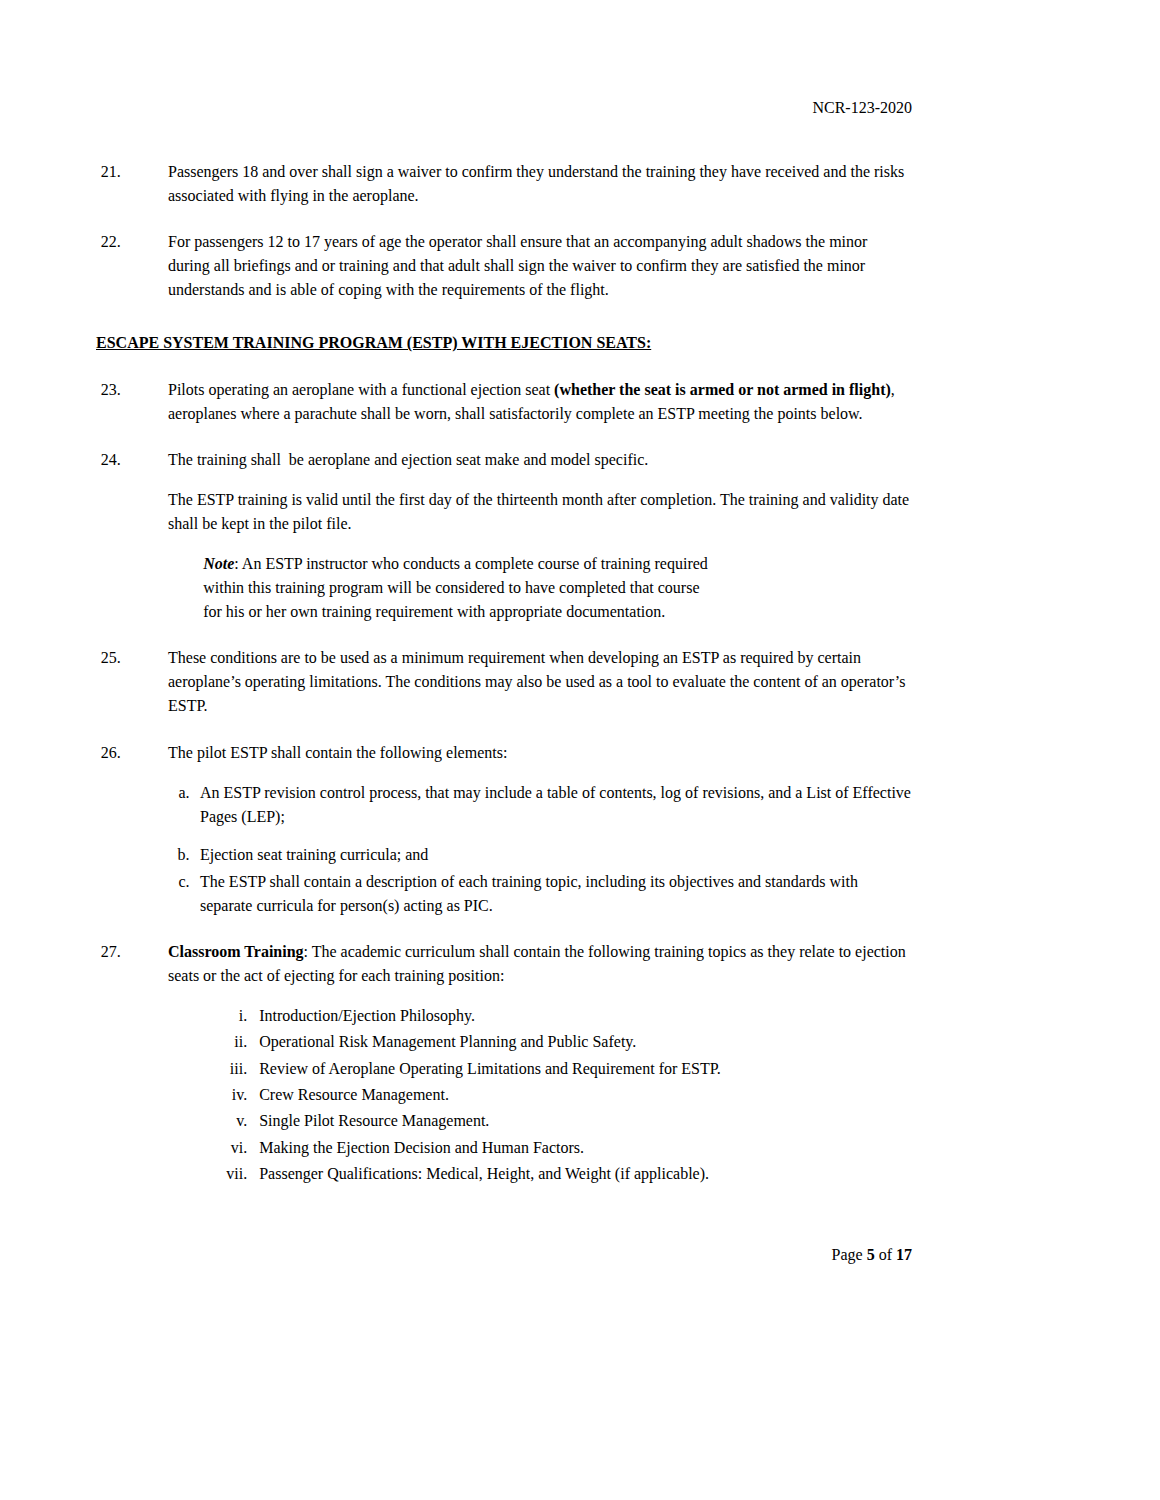NCR-123-2020
21.
Passengers 18 and over shall sign a waiver to confirm they understand the training they have received and the risks associated with flying in the aeroplane.
22.
For passengers 12 to 17 years of age the operator shall ensure that an accompanying adult shadows the minor during all briefings and or training and that adult shall sign the waiver to confirm they are satisfied the minor understands and is able of coping with the requirements of the flight.
ESCAPE SYSTEM TRAINING PROGRAM (ESTP) WITH EJECTION SEATS:
23.
Pilots operating an aeroplane with a functional ejection seat (whether the seat is armed or not armed in flight), aeroplanes where a parachute shall be worn, shall satisfactorily complete an ESTP meeting the points below.
24.
The training shall be aeroplane and ejection seat make and model specific.
The ESTP training is valid until the first day of the thirteenth month after completion. The training and validity date shall be kept in the pilot file.
Note: An ESTP instructor who conducts a complete course of training required within this training program will be considered to have completed that course for his or her own training requirement with appropriate documentation.
25.
These conditions are to be used as a minimum requirement when developing an ESTP as required by certain aeroplane’s operating limitations. The conditions may also be used as a tool to evaluate the content of an operator’s ESTP.
26.
The pilot ESTP shall contain the following elements:
An ESTP revision control process, that may include a table of contents, log of revisions, and a List of Effective Pages (LEP);
Ejection seat training curricula; and
The ESTP shall contain a description of each training topic, including its objectives and standards with separate curricula for person(s) acting as PIC.
27.
Classroom Training: The academic curriculum shall contain the following training topics as they relate to ejection seats or the act of ejecting for each training position:
Introduction/Ejection Philosophy.
Operational Risk Management Planning and Public Safety.
Review of Aeroplane Operating Limitations and Requirement for ESTP.
Crew Resource Management.
Single Pilot Resource Management.
Making the Ejection Decision and Human Factors.
Passenger Qualifications: Medical, Height, and Weight (if applicable).
Page 5 of 17